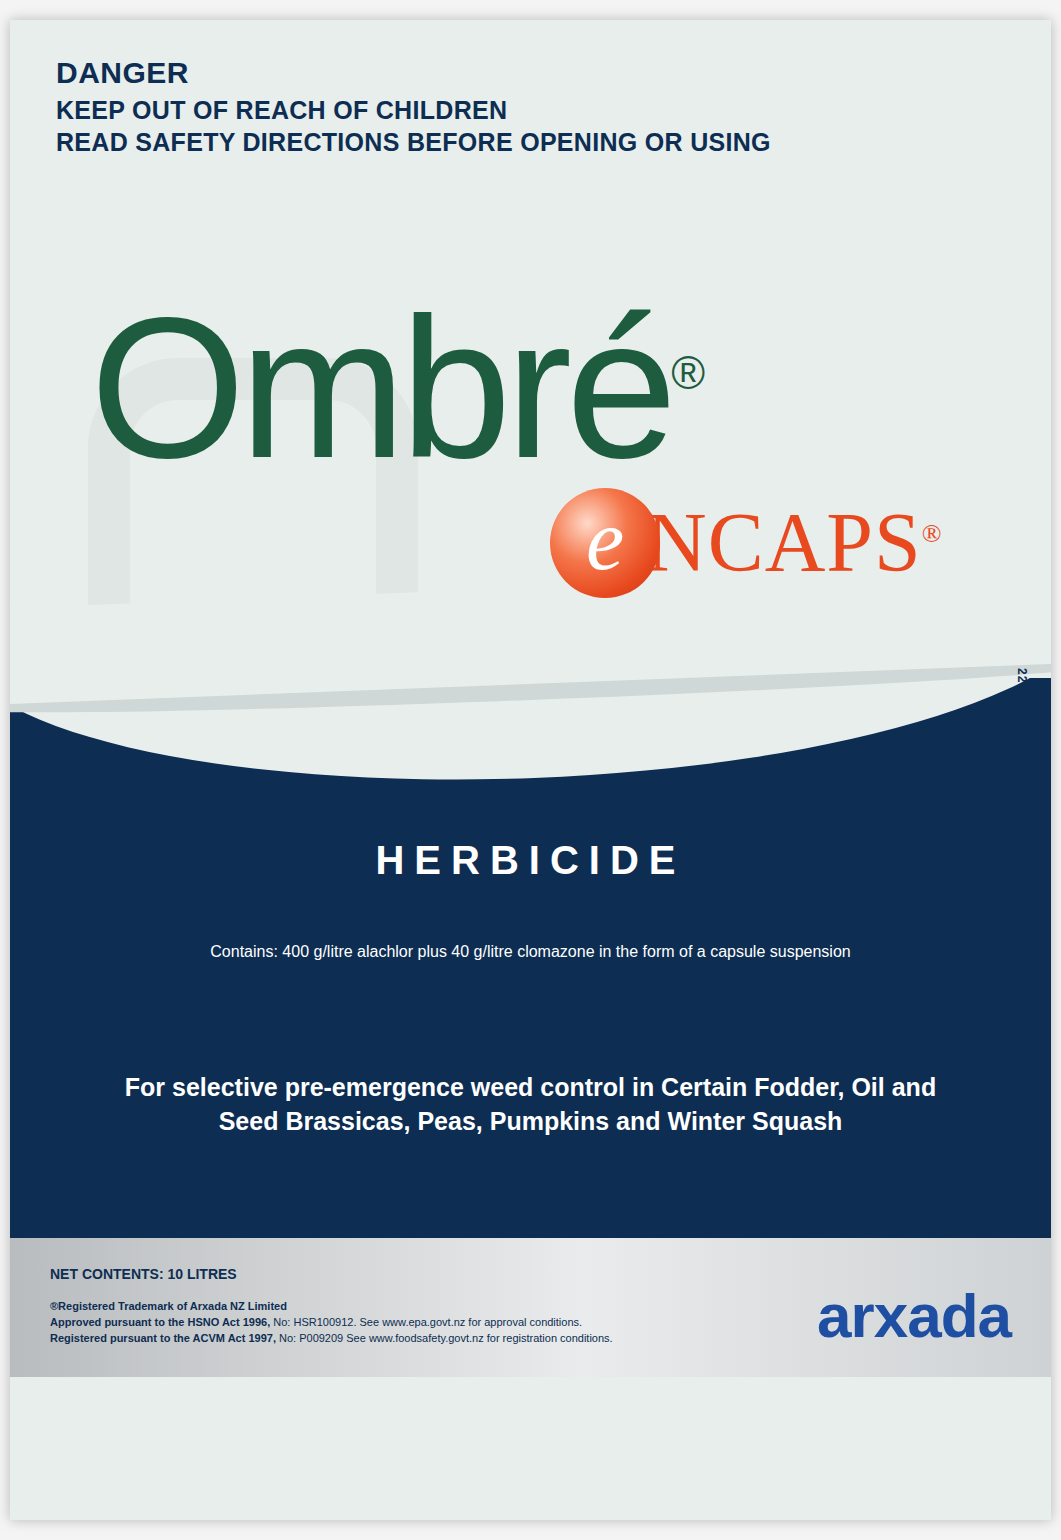DANGER
KEEP OUT OF REACH OF CHILDREN
READ SAFETY DIRECTIONS BEFORE OPENING OR USING
Ombré®
NCAPS®
220301
HERBICIDE
Contains: 400 g/litre alachlor plus 40 g/litre clomazone in the form of a capsule suspension
For selective pre-emergence weed control in Certain Fodder, Oil and Seed Brassicas, Peas, Pumpkins and Winter Squash
NET CONTENTS: 10 LITRES
®Registered Trademark of Arxada NZ Limited
Approved pursuant to the HSNO Act 1996, No: HSR100912. See www.epa.govt.nz for approval conditions.
Registered pursuant to the ACVM Act 1997, No: P009209 See www.foodsafety.govt.nz for registration conditions.
arxada